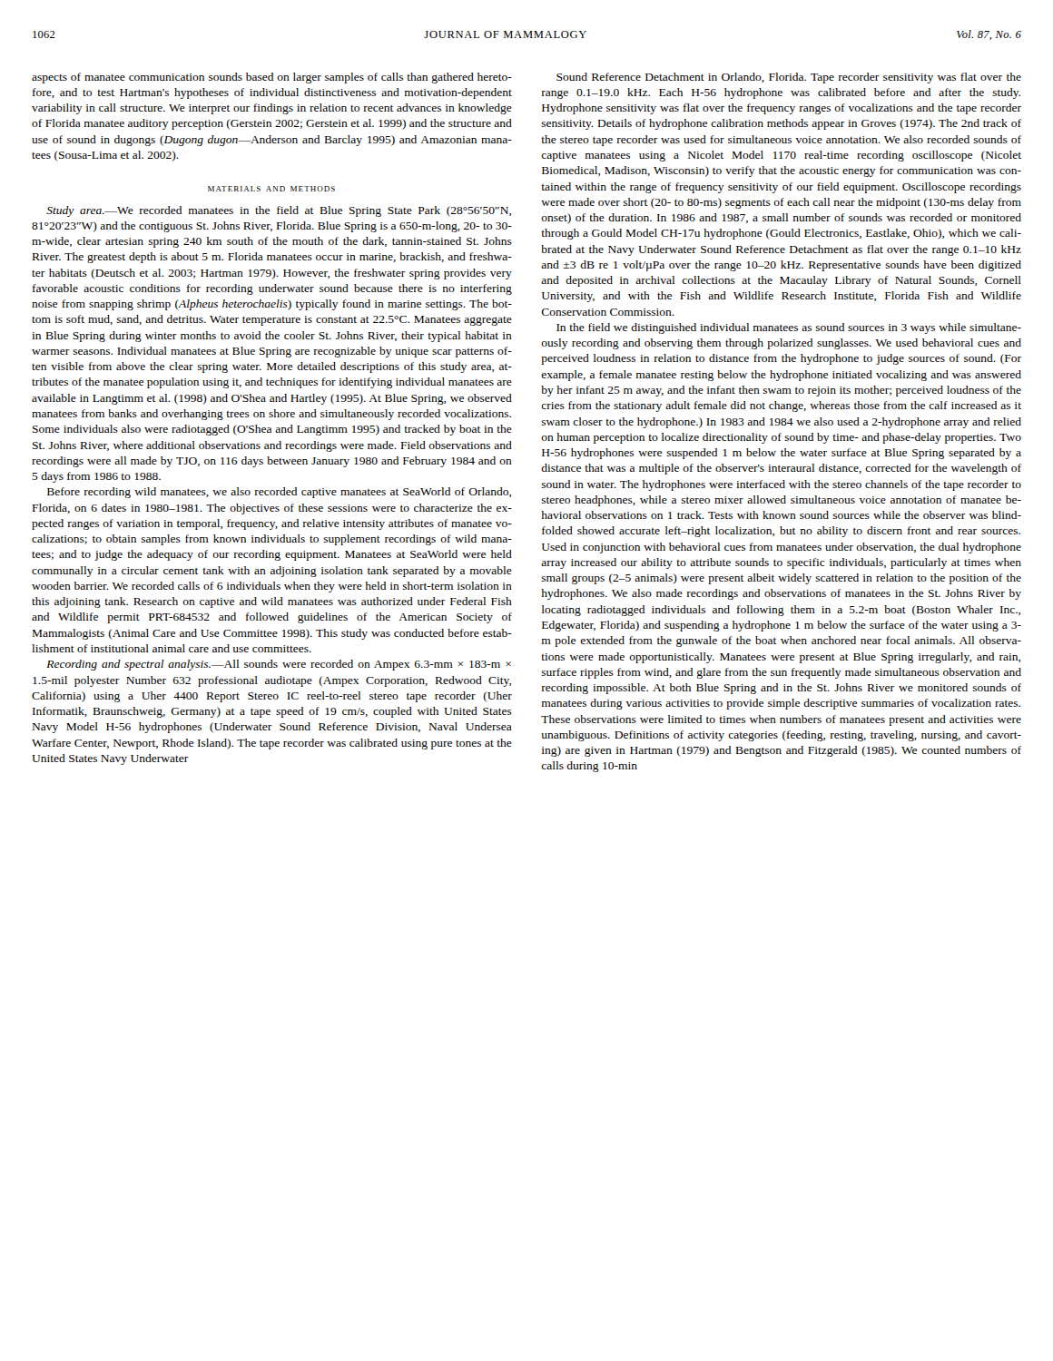1062 Journal of Mammalogy Vol. 87, No. 6
aspects of manatee communication sounds based on larger samples of calls than gathered heretofore, and to test Hartman's hypotheses of individual distinctiveness and motivation-dependent variability in call structure. We interpret our findings in relation to recent advances in knowledge of Florida manatee auditory perception (Gerstein 2002; Gerstein et al. 1999) and the structure and use of sound in dugongs (Dugong dugon—Anderson and Barclay 1995) and Amazonian manatees (Sousa-Lima et al. 2002).
Materials and Methods
Study area.—We recorded manatees in the field at Blue Spring State Park (28°56′50″N, 81°20′23″W) and the contiguous St. Johns River, Florida. Blue Spring is a 650-m-long, 20- to 30-m-wide, clear artesian spring 240 km south of the mouth of the dark, tannin-stained St. Johns River. The greatest depth is about 5 m. Florida manatees occur in marine, brackish, and freshwater habitats (Deutsch et al. 2003; Hartman 1979). However, the freshwater spring provides very favorable acoustic conditions for recording underwater sound because there is no interfering noise from snapping shrimp (Alpheus heterochaelis) typically found in marine settings. The bottom is soft mud, sand, and detritus. Water temperature is constant at 22.5°C. Manatees aggregate in Blue Spring during winter months to avoid the cooler St. Johns River, their typical habitat in warmer seasons. Individual manatees at Blue Spring are recognizable by unique scar patterns often visible from above the clear spring water. More detailed descriptions of this study area, attributes of the manatee population using it, and techniques for identifying individual manatees are available in Langtimm et al. (1998) and O'Shea and Hartley (1995). At Blue Spring, we observed manatees from banks and overhanging trees on shore and simultaneously recorded vocalizations. Some individuals also were radiotagged (O'Shea and Langtimm 1995) and tracked by boat in the St. Johns River, where additional observations and recordings were made. Field observations and recordings were all made by TJO, on 116 days between January 1980 and February 1984 and on 5 days from 1986 to 1988.
Before recording wild manatees, we also recorded captive manatees at SeaWorld of Orlando, Florida, on 6 dates in 1980–1981. The objectives of these sessions were to characterize the expected ranges of variation in temporal, frequency, and relative intensity attributes of manatee vocalizations; to obtain samples from known individuals to supplement recordings of wild manatees; and to judge the adequacy of our recording equipment. Manatees at SeaWorld were held communally in a circular cement tank with an adjoining isolation tank separated by a movable wooden barrier. We recorded calls of 6 individuals when they were held in short-term isolation in this adjoining tank. Research on captive and wild manatees was authorized under Federal Fish and Wildlife permit PRT-684532 and followed guidelines of the American Society of Mammalogists (Animal Care and Use Committee 1998). This study was conducted before establishment of institutional animal care and use committees.
Recording and spectral analysis.—All sounds were recorded on Ampex 6.3-mm × 183-m × 1.5-mil polyester Number 632 professional audiotape (Ampex Corporation, Redwood City, California) using a Uher 4400 Report Stereo IC reel-to-reel stereo tape recorder (Uher Informatik, Braunschweig, Germany) at a tape speed of 19 cm/s, coupled with United States Navy Model H-56 hydrophones (Underwater Sound Reference Division, Naval Undersea Warfare Center, Newport, Rhode Island). The tape recorder was calibrated using pure tones at the United States Navy Underwater
Sound Reference Detachment in Orlando, Florida. Tape recorder sensitivity was flat over the range 0.1–19.0 kHz. Each H-56 hydrophone was calibrated before and after the study. Hydrophone sensitivity was flat over the frequency ranges of vocalizations and the tape recorder sensitivity. Details of hydrophone calibration methods appear in Groves (1974). The 2nd track of the stereo tape recorder was used for simultaneous voice annotation. We also recorded sounds of captive manatees using a Nicolet Model 1170 real-time recording oscilloscope (Nicolet Biomedical, Madison, Wisconsin) to verify that the acoustic energy for communication was contained within the range of frequency sensitivity of our field equipment. Oscilloscope recordings were made over short (20- to 80-ms) segments of each call near the midpoint (130-ms delay from onset) of the duration. In 1986 and 1987, a small number of sounds was recorded or monitored through a Gould Model CH-17u hydrophone (Gould Electronics, Eastlake, Ohio), which we calibrated at the Navy Underwater Sound Reference Detachment as flat over the range 0.1–10 kHz and ±3 dB re 1 volt/µPa over the range 10–20 kHz. Representative sounds have been digitized and deposited in archival collections at the Macaulay Library of Natural Sounds, Cornell University, and with the Fish and Wildlife Research Institute, Florida Fish and Wildlife Conservation Commission.
In the field we distinguished individual manatees as sound sources in 3 ways while simultaneously recording and observing them through polarized sunglasses. We used behavioral cues and perceived loudness in relation to distance from the hydrophone to judge sources of sound. (For example, a female manatee resting below the hydrophone initiated vocalizing and was answered by her infant 25 m away, and the infant then swam to rejoin its mother; perceived loudness of the cries from the stationary adult female did not change, whereas those from the calf increased as it swam closer to the hydrophone.) In 1983 and 1984 we also used a 2-hydrophone array and relied on human perception to localize directionality of sound by time- and phase-delay properties. Two H-56 hydrophones were suspended 1 m below the water surface at Blue Spring separated by a distance that was a multiple of the observer's interaural distance, corrected for the wavelength of sound in water. The hydrophones were interfaced with the stereo channels of the tape recorder to stereo headphones, while a stereo mixer allowed simultaneous voice annotation of manatee behavioral observations on 1 track. Tests with known sound sources while the observer was blindfolded showed accurate left–right localization, but no ability to discern front and rear sources. Used in conjunction with behavioral cues from manatees under observation, the dual hydrophone array increased our ability to attribute sounds to specific individuals, particularly at times when small groups (2–5 animals) were present albeit widely scattered in relation to the position of the hydrophones. We also made recordings and observations of manatees in the St. Johns River by locating radiotagged individuals and following them in a 5.2-m boat (Boston Whaler Inc., Edgewater, Florida) and suspending a hydrophone 1 m below the surface of the water using a 3-m pole extended from the gunwale of the boat when anchored near focal animals. All observations were made opportunistically. Manatees were present at Blue Spring irregularly, and rain, surface ripples from wind, and glare from the sun frequently made simultaneous observation and recording impossible. At both Blue Spring and in the St. Johns River we monitored sounds of manatees during various activities to provide simple descriptive summaries of vocalization rates. These observations were limited to times when numbers of manatees present and activities were unambiguous. Definitions of activity categories (feeding, resting, traveling, nursing, and cavorting) are given in Hartman (1979) and Bengtson and Fitzgerald (1985). We counted numbers of calls during 10-min